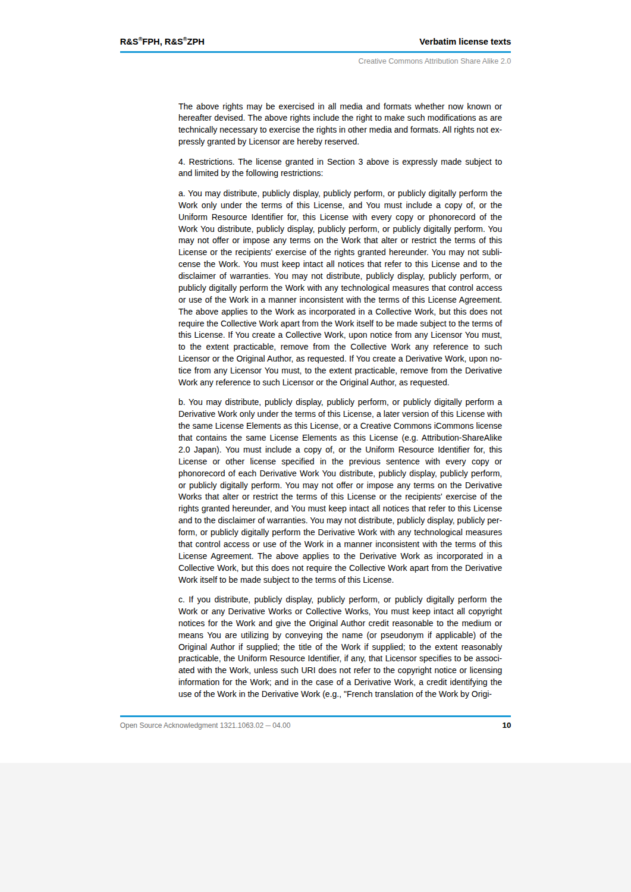R&S®FPH, R&S®ZPH
Verbatim license texts
Creative Commons Attribution Share Alike 2.0
The above rights may be exercised in all media and formats whether now known or hereafter devised. The above rights include the right to make such modifications as are technically necessary to exercise the rights in other media and formats. All rights not expressly granted by Licensor are hereby reserved.
4. Restrictions. The license granted in Section 3 above is expressly made subject to and limited by the following restrictions:
a. You may distribute, publicly display, publicly perform, or publicly digitally perform the Work only under the terms of this License, and You must include a copy of, or the Uniform Resource Identifier for, this License with every copy or phonorecord of the Work You distribute, publicly display, publicly perform, or publicly digitally perform. You may not offer or impose any terms on the Work that alter or restrict the terms of this License or the recipients' exercise of the rights granted hereunder. You may not sublicense the Work. You must keep intact all notices that refer to this License and to the disclaimer of warranties. You may not distribute, publicly display, publicly perform, or publicly digitally perform the Work with any technological measures that control access or use of the Work in a manner inconsistent with the terms of this License Agreement. The above applies to the Work as incorporated in a Collective Work, but this does not require the Collective Work apart from the Work itself to be made subject to the terms of this License. If You create a Collective Work, upon notice from any Licensor You must, to the extent practicable, remove from the Collective Work any reference to such Licensor or the Original Author, as requested. If You create a Derivative Work, upon notice from any Licensor You must, to the extent practicable, remove from the Derivative Work any reference to such Licensor or the Original Author, as requested.
b. You may distribute, publicly display, publicly perform, or publicly digitally perform a Derivative Work only under the terms of this License, a later version of this License with the same License Elements as this License, or a Creative Commons iCommons license that contains the same License Elements as this License (e.g. Attribution-ShareAlike 2.0 Japan). You must include a copy of, or the Uniform Resource Identifier for, this License or other license specified in the previous sentence with every copy or phonorecord of each Derivative Work You distribute, publicly display, publicly perform, or publicly digitally perform. You may not offer or impose any terms on the Derivative Works that alter or restrict the terms of this License or the recipients' exercise of the rights granted hereunder, and You must keep intact all notices that refer to this License and to the disclaimer of warranties. You may not distribute, publicly display, publicly perform, or publicly digitally perform the Derivative Work with any technological measures that control access or use of the Work in a manner inconsistent with the terms of this License Agreement. The above applies to the Derivative Work as incorporated in a Collective Work, but this does not require the Collective Work apart from the Derivative Work itself to be made subject to the terms of this License.
c. If you distribute, publicly display, publicly perform, or publicly digitally perform the Work or any Derivative Works or Collective Works, You must keep intact all copyright notices for the Work and give the Original Author credit reasonable to the medium or means You are utilizing by conveying the name (or pseudonym if applicable) of the Original Author if supplied; the title of the Work if supplied; to the extent reasonably practicable, the Uniform Resource Identifier, if any, that Licensor specifies to be associated with the Work, unless such URI does not refer to the copyright notice or licensing information for the Work; and in the case of a Derivative Work, a credit identifying the use of the Work in the Derivative Work (e.g., "French translation of the Work by Origi-
Open Source Acknowledgment 1321.1063.02 ─ 04.00 10